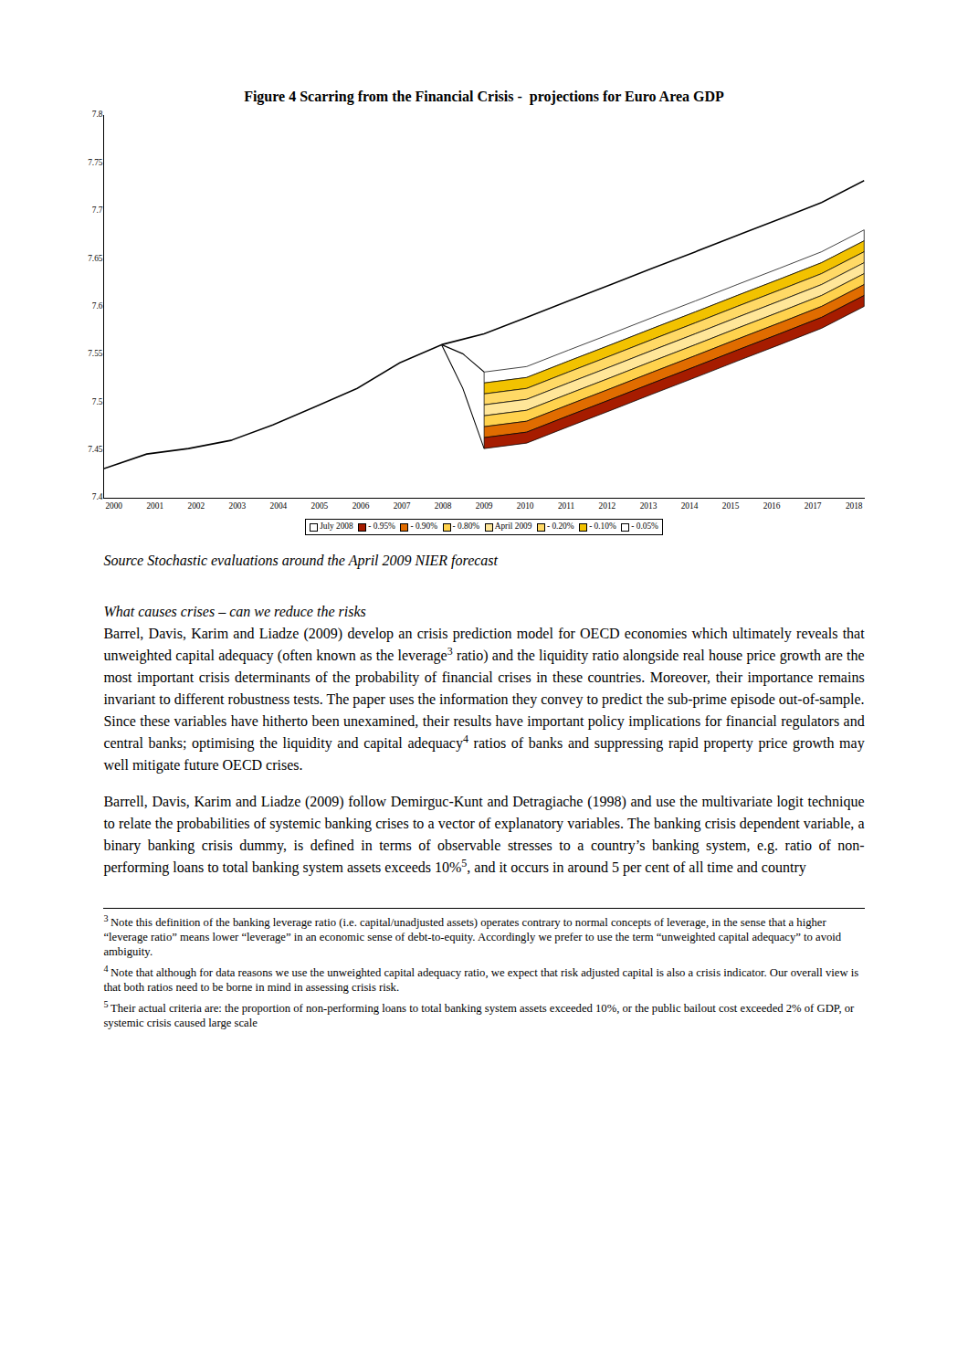Figure 4 Scarring from the Financial Crisis - projections for Euro Area GDP
7.8 7.75 7.7 7.65 7.6 7.55 7.5 7.45 7.4
2000200120022003200420052006200720082009201020112012201320142015201620172018
July 2008 - 0.95% - 0.90% - 0.80% April 2009 - 0.20% - 0.10% - 0.05%
Source Stochastic evaluations around the April 2009 NIER forecast
What causes crises – can we reduce the risks
Barrel, Davis, Karim and Liadze (2009) develop an crisis prediction model for OECD economies which ultimately reveals that unweighted capital adequacy (often known as the leverage3 ratio) and the liquidity ratio alongside real house price growth are the most important crisis determinants of the probability of financial crises in these countries. Moreover, their importance remains invariant to different robustness tests. The paper uses the information they convey to predict the sub-prime episode out-of-sample. Since these variables have hitherto been unexamined, their results have important policy implications for financial regulators and central banks; optimising the liquidity and capital adequacy4 ratios of banks and suppressing rapid property price growth may well mitigate future OECD crises.
Barrell, Davis, Karim and Liadze (2009) follow Demirguc-Kunt and Detragiache (1998) and use the multivariate logit technique to relate the probabilities of systemic banking crises to a vector of explanatory variables. The banking crisis dependent variable, a binary banking crisis dummy, is defined in terms of observable stresses to a country’s banking system, e.g. ratio of non-performing loans to total banking system assets exceeds 10%5, and it occurs in around 5 per cent of all time and country
3 Note this definition of the banking leverage ratio (i.e. capital/unadjusted assets) operates contrary to normal concepts of leverage, in the sense that a higher “leverage ratio” means lower “leverage” in an economic sense of debt-to-equity. Accordingly we prefer to use the term “unweighted capital adequacy” to avoid ambiguity.
4 Note that although for data reasons we use the unweighted capital adequacy ratio, we expect that risk adjusted capital is also a crisis indicator. Our overall view is that both ratios need to be borne in mind in assessing crisis risk.
5 Their actual criteria are: the proportion of non-performing loans to total banking system assets exceeded 10%, or the public bailout cost exceeded 2% of GDP, or systemic crisis caused large scale